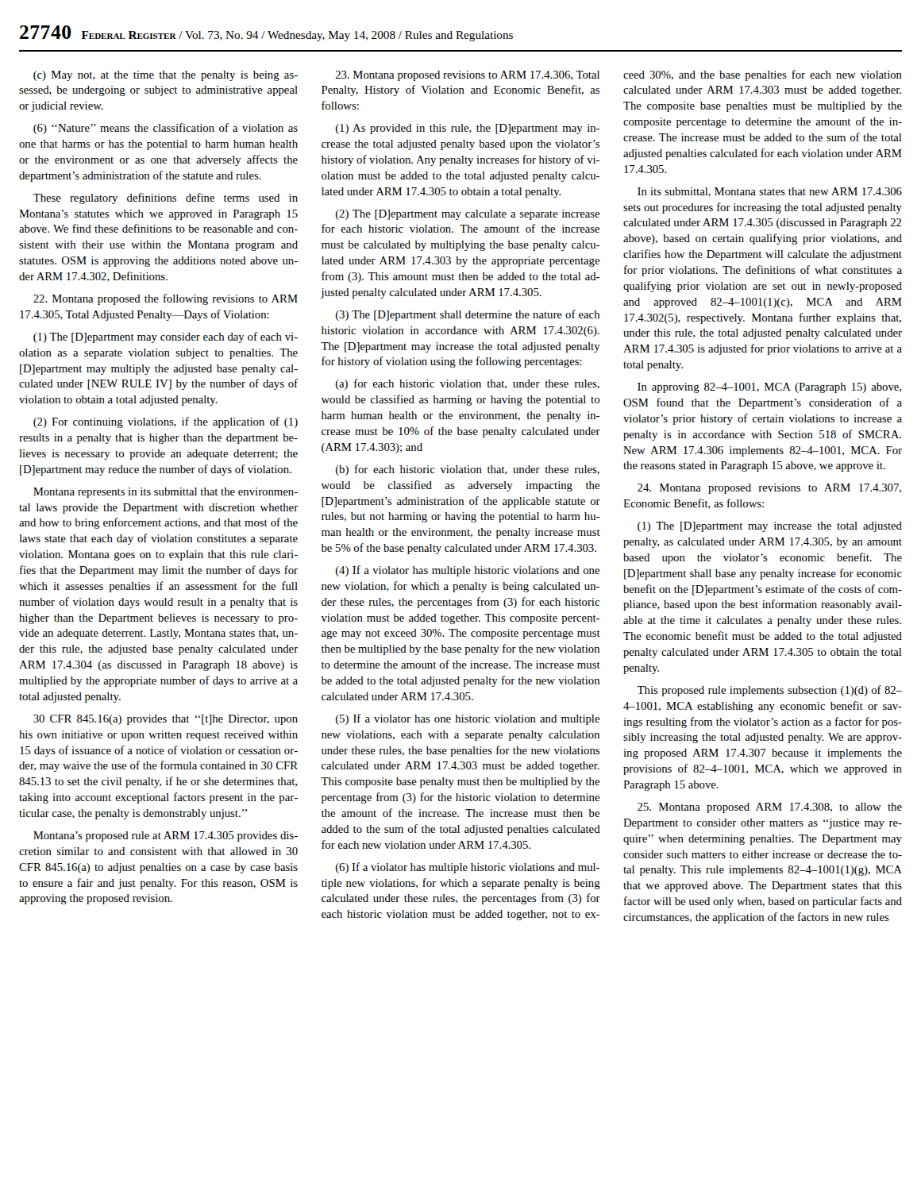27740 Federal Register / Vol. 73, No. 94 / Wednesday, May 14, 2008 / Rules and Regulations
(c) May not, at the time that the penalty is being assessed, be undergoing or subject to administrative appeal or judicial review.
(6) ‘‘Nature’’ means the classification of a violation as one that harms or has the potential to harm human health or the environment or as one that adversely affects the department’s administration of the statute and rules.
These regulatory definitions define terms used in Montana’s statutes which we approved in Paragraph 15 above. We find these definitions to be reasonable and consistent with their use within the Montana program and statutes. OSM is approving the additions noted above under ARM 17.4.302, Definitions.
22. Montana proposed the following revisions to ARM 17.4.305, Total Adjusted Penalty—Days of Violation:
(1) The [D]epartment may consider each day of each violation as a separate violation subject to penalties. The [D]epartment may multiply the adjusted base penalty calculated under [NEW RULE IV] by the number of days of violation to obtain a total adjusted penalty.
(2) For continuing violations, if the application of (1) results in a penalty that is higher than the department believes is necessary to provide an adequate deterrent; the [D]epartment may reduce the number of days of violation.
Montana represents in its submittal that the environmental laws provide the Department with discretion whether and how to bring enforcement actions, and that most of the laws state that each day of violation constitutes a separate violation. Montana goes on to explain that this rule clarifies that the Department may limit the number of days for which it assesses penalties if an assessment for the full number of violation days would result in a penalty that is higher than the Department believes is necessary to provide an adequate deterrent. Lastly, Montana states that, under this rule, the adjusted base penalty calculated under ARM 17.4.304 (as discussed in Paragraph 18 above) is multiplied by the appropriate number of days to arrive at a total adjusted penalty.
30 CFR 845.16(a) provides that ‘‘[t]he Director, upon his own initiative or upon written request received within 15 days of issuance of a notice of violation or cessation order, may waive the use of the formula contained in 30 CFR 845.13 to set the civil penalty, if he or she determines that, taking into account exceptional factors present in the particular case, the penalty is demonstrably unjust.’’
Montana’s proposed rule at ARM 17.4.305 provides discretion similar to and consistent with that allowed in 30 CFR 845.16(a) to adjust penalties on a case by case basis to ensure a fair and just penalty. For this reason, OSM is approving the proposed revision.
23. Montana proposed revisions to ARM 17.4.306, Total Penalty, History of Violation and Economic Benefit, as follows:
(1) As provided in this rule, the [D]epartment may increase the total adjusted penalty based upon the violator’s history of violation. Any penalty increases for history of violation must be added to the total adjusted penalty calculated under ARM 17.4.305 to obtain a total penalty.
(2) The [D]epartment may calculate a separate increase for each historic violation. The amount of the increase must be calculated by multiplying the base penalty calculated under ARM 17.4.303 by the appropriate percentage from (3). This amount must then be added to the total adjusted penalty calculated under ARM 17.4.305.
(3) The [D]epartment shall determine the nature of each historic violation in accordance with ARM 17.4.302(6). The [D]epartment may increase the total adjusted penalty for history of violation using the following percentages:
(a) for each historic violation that, under these rules, would be classified as harming or having the potential to harm human health or the environment, the penalty increase must be 10% of the base penalty calculated under (ARM 17.4.303); and
(b) for each historic violation that, under these rules, would be classified as adversely impacting the [D]epartment’s administration of the applicable statute or rules, but not harming or having the potential to harm human health or the environment, the penalty increase must be 5% of the base penalty calculated under ARM 17.4.303.
(4) If a violator has multiple historic violations and one new violation, for which a penalty is being calculated under these rules, the percentages from (3) for each historic violation must be added together. This composite percentage may not exceed 30%. The composite percentage must then be multiplied by the base penalty for the new violation to determine the amount of the increase. The increase must be added to the total adjusted penalty for the new violation calculated under ARM 17.4.305.
(5) If a violator has one historic violation and multiple new violations, each with a separate penalty calculation under these rules, the base penalties for the new violations calculated under ARM 17.4.303 must be added together. This composite base penalty must then be multiplied by the percentage from (3) for the historic violation to determine the amount of the increase. The increase must then be added to the sum of the total adjusted penalties calculated for each new violation under ARM 17.4.305.
(6) If a violator has multiple historic violations and multiple new violations, for which a separate penalty is being calculated under these rules, the percentages from (3) for each historic violation must be added together, not to exceed 30%, and the base penalties for each new violation calculated under ARM 17.4.303 must be added together. The composite base penalties must be multiplied by the composite percentage to determine the amount of the increase. The increase must be added to the sum of the total adjusted penalties calculated for each violation under ARM 17.4.305.
In its submittal, Montana states that new ARM 17.4.306 sets out procedures for increasing the total adjusted penalty calculated under ARM 17.4.305 (discussed in Paragraph 22 above), based on certain qualifying prior violations, and clarifies how the Department will calculate the adjustment for prior violations. The definitions of what constitutes a qualifying prior violation are set out in newly-proposed and approved 82–4–1001(1)(c), MCA and ARM 17.4.302(5), respectively. Montana further explains that, under this rule, the total adjusted penalty calculated under ARM 17.4.305 is adjusted for prior violations to arrive at a total penalty.
In approving 82–4–1001, MCA (Paragraph 15) above, OSM found that the Department’s consideration of a violator’s prior history of certain violations to increase a penalty is in accordance with Section 518 of SMCRA. New ARM 17.4.306 implements 82–4–1001, MCA. For the reasons stated in Paragraph 15 above, we approve it.
24. Montana proposed revisions to ARM 17.4.307, Economic Benefit, as follows:
(1) The [D]epartment may increase the total adjusted penalty, as calculated under ARM 17.4.305, by an amount based upon the violator’s economic benefit. The [D]epartment shall base any penalty increase for economic benefit on the [D]epartment’s estimate of the costs of compliance, based upon the best information reasonably available at the time it calculates a penalty under these rules. The economic benefit must be added to the total adjusted penalty calculated under ARM 17.4.305 to obtain the total penalty.
This proposed rule implements subsection (1)(d) of 82–4–1001, MCA establishing any economic benefit or savings resulting from the violator’s action as a factor for possibly increasing the total adjusted penalty. We are approving proposed ARM 17.4.307 because it implements the provisions of 82–4–1001, MCA, which we approved in Paragraph 15 above.
25. Montana proposed ARM 17.4.308, to allow the Department to consider other matters as ‘‘justice may require’’ when determining penalties. The Department may consider such matters to either increase or decrease the total penalty. This rule implements 82–4–1001(1)(g), MCA that we approved above. The Department states that this factor will be used only when, based on particular facts and circumstances, the application of the factors in new rules